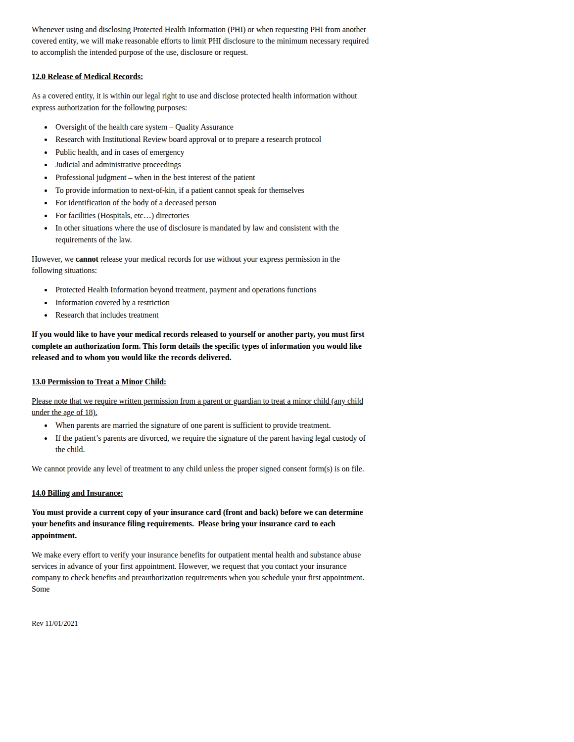Whenever using and disclosing Protected Health Information (PHI) or when requesting PHI from another covered entity, we will make reasonable efforts to limit PHI disclosure to the minimum necessary required to accomplish the intended purpose of the use, disclosure or request.
12.0 Release of Medical Records:
As a covered entity, it is within our legal right to use and disclose protected health information without express authorization for the following purposes:
Oversight of the health care system – Quality Assurance
Research with Institutional Review board approval or to prepare a research protocol
Public health, and in cases of emergency
Judicial and administrative proceedings
Professional judgment – when in the best interest of the patient
To provide information to next-of-kin, if a patient cannot speak for themselves
For identification of the body of a deceased person
For facilities (Hospitals, etc…) directories
In other situations where the use of disclosure is mandated by law and consistent with the requirements of the law.
However, we cannot release your medical records for use without your express permission in the following situations:
Protected Health Information beyond treatment, payment and operations functions
Information covered by a restriction
Research that includes treatment
If you would like to have your medical records released to yourself or another party, you must first complete an authorization form. This form details the specific types of information you would like released and to whom you would like the records delivered.
13.0 Permission to Treat a Minor Child:
Please note that we require written permission from a parent or guardian to treat a minor child (any child under the age of 18).
When parents are married the signature of one parent is sufficient to provide treatment.
If the patient’s parents are divorced, we require the signature of the parent having legal custody of the child.
We cannot provide any level of treatment to any child unless the proper signed consent form(s) is on file.
14.0 Billing and Insurance:
You must provide a current copy of your insurance card (front and back) before we can determine your benefits and insurance filing requirements. Please bring your insurance card to each appointment.
We make every effort to verify your insurance benefits for outpatient mental health and substance abuse services in advance of your first appointment. However, we request that you contact your insurance company to check benefits and preauthorization requirements when you schedule your first appointment. Some
Rev 11/01/2021